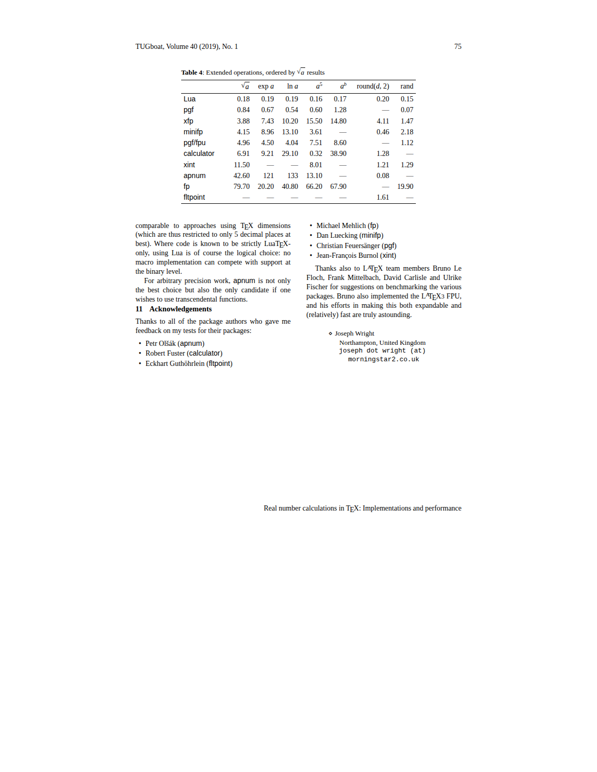TUGboat, Volume 40 (2019), No. 1
75
Table 4: Extended operations, ordered by a results
| | a | exp a | ln a | a 5 | a b | round( d , 2) | rand |
| --- | --- | --- | --- | --- | --- | --- | --- |
| Lua | 0.18 | 0.19 | 0.19 | 0.16 | 0.17 | 0.20 | 0.15 |
| pgf | 0.84 | 0.67 | 0.54 | 0.60 | 1.28 | — | 0.07 |
| xfp | 3.88 | 7.43 | 10.20 | 15.50 | 14.80 | 4.11 | 1.47 |
| minifp | 4.15 | 8.96 | 13.10 | 3.61 | — | 0.46 | 2.18 |
| pgf/fpu | 4.96 | 4.50 | 4.04 | 7.51 | 8.60 | — | 1.12 |
| calculator | 6.91 | 9.21 | 29.10 | 0.32 | 38.90 | 1.28 | — |
| xint | 11.50 | — | — | 8.01 | — | 1.21 | 1.29 |
| apnum | 42.60 | 121 | 133 | 13.10 | — | 0.08 | — |
| fp | 79.70 | 20.20 | 40.80 | 66.20 | 67.90 | — | 19.90 |
| fltpoint | — | — | — | — | — | 1.61 | — |
comparable to approaches using TEX dimensions (which are thus restricted to only 5 decimal places at best). Where code is known to be strictly LuaTEX-only, using Lua is of course the logical choice: no macro implementation can compete with support at the binary level.
For arbitrary precision work, apnum is not only the best choice but also the only candidate if one wishes to use transcendental functions.
11 Acknowledgements
Thanks to all of the package authors who gave me feedback on my tests for their packages:
Petr Olšák (apnum)
Robert Fuster (calculator)
Eckhart Guthöhrlein (fltpoint)
Michael Mehlich (fp)
Dan Luecking (minifp)
Christian Feuersänger (pgf)
Jean-François Burnol (xint)
Thanks also to LATEX team members Bruno Le Floch, Frank Mittelbach, David Carlisle and Ulrike Fischer for suggestions on benchmarking the various packages. Bruno also implemented the LATEX3 FPU, and his efforts in making this both expandable and (relatively) fast are truly astounding.
⋄Joseph Wright
Northampton, United Kingdom
joseph dot wright (at)
morningstar2.co.uk
Real number calculations in TEX: Implementations and performance